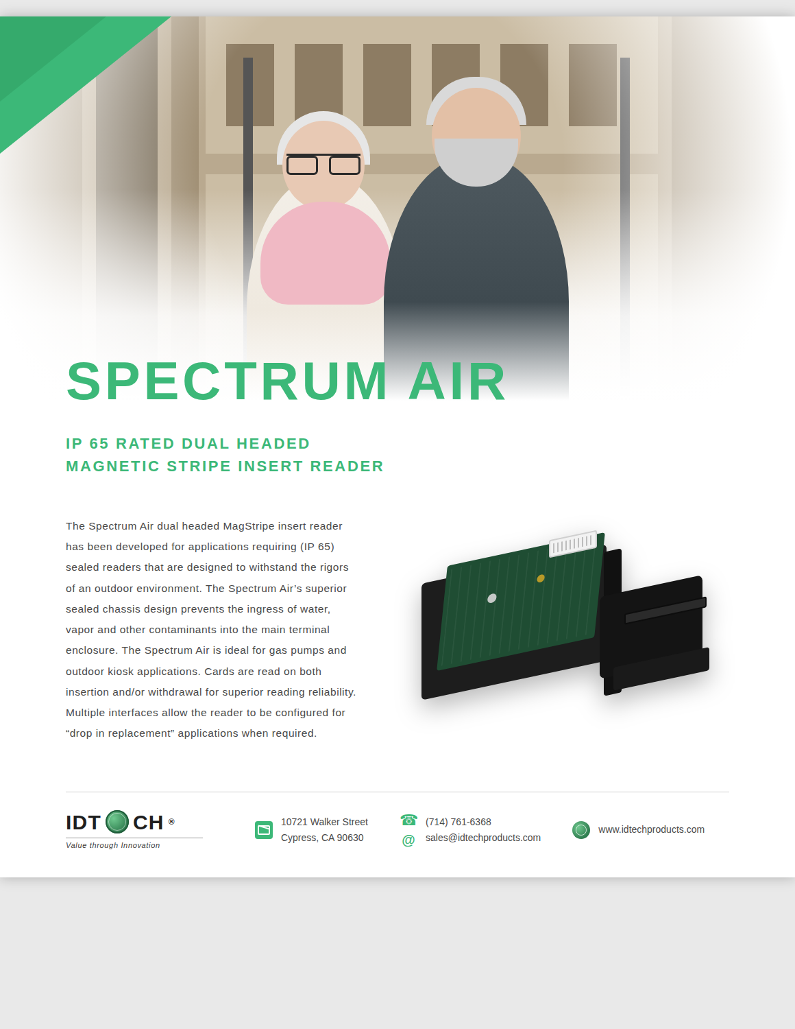SPECTRUM AIR
IP 65 Rated Dual Headed
Magnetic Stripe Insert Reader
The Spectrum Air dual headed MagStripe insert reader has been developed for applications requiring (IP 65) sealed readers that are designed to withstand the rigors of an outdoor environment. The Spectrum Air’s superior sealed chassis design prevents the ingress of water, vapor and other contaminants into the main terminal enclosure. The Spectrum Air is ideal for gas pumps and outdoor kiosk applications. Cards are read on both insertion and/or withdrawal for superior reading reliability. Multiple interfaces allow the reader to be configured for “drop in replacement” applications when required.
IDT CH®
Value through Innovation
10721 Walker Street Cypress, CA 90630
☎ @ (714) 761-6368 sales@idtechproducts.com
www.idtechproducts.com